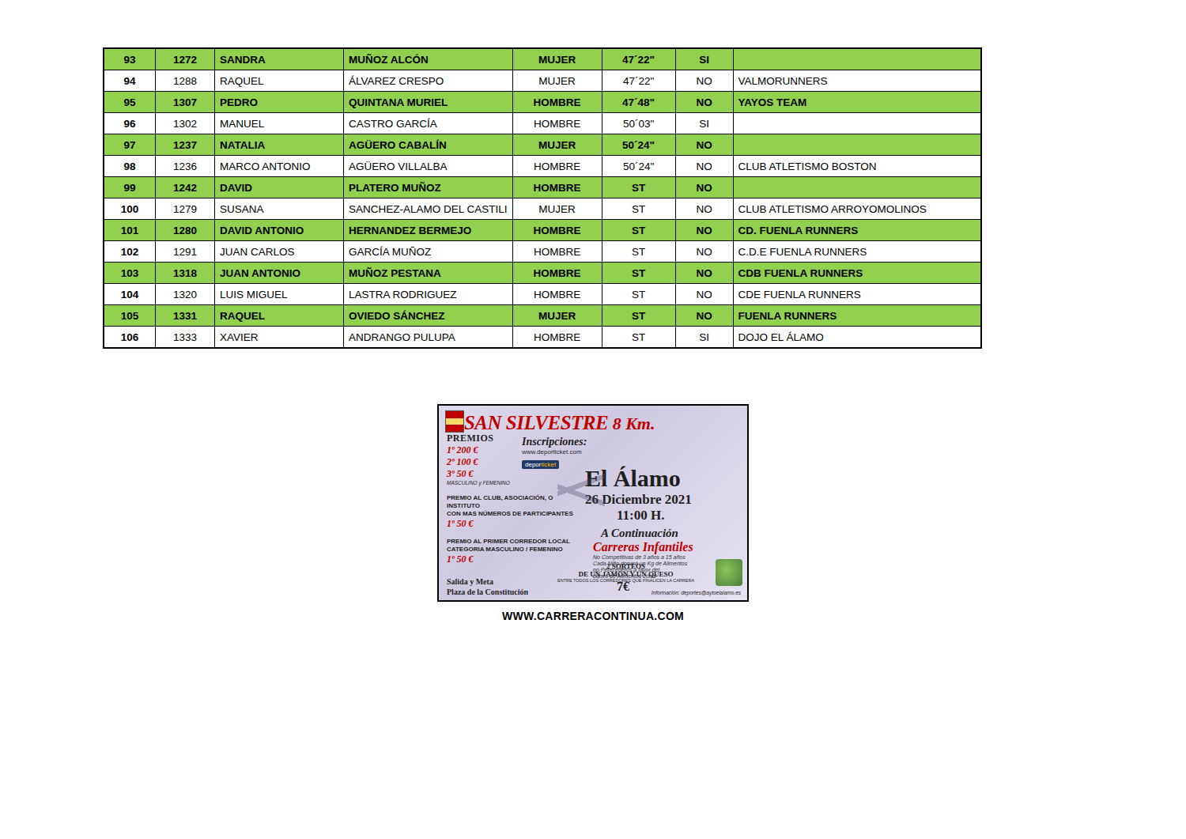| 93 | 1272 | SANDRA | MUÑOZ ALCÓN | MUJER | 47´22" | SI | |
| 94 | 1288 | RAQUEL | ÁLVAREZ CRESPO | MUJER | 47´22" | NO | VALMORUNNERS |
| 95 | 1307 | PEDRO | QUINTANA MURIEL | HOMBRE | 47´48" | NO | YAYOS TEAM |
| 96 | 1302 | MANUEL | CASTRO GARCÍA | HOMBRE | 50´03" | SI | |
| 97 | 1237 | NATALIA | AGÜERO CABALÍN | MUJER | 50´24" | NO | |
| 98 | 1236 | MARCO ANTONIO | AGÜERO VILLALBA | HOMBRE | 50´24" | NO | CLUB ATLETISMO BOSTON |
| 99 | 1242 | DAVID | PLATERO MUÑOZ | HOMBRE | ST | NO | |
| 100 | 1279 | SUSANA | SANCHEZ-ALAMO DEL CASTILI | MUJER | ST | NO | CLUB ATLETISMO ARROYOMOLINOS |
| 101 | 1280 | DAVID ANTONIO | HERNANDEZ BERMEJO | HOMBRE | ST | NO | CD. FUENLA RUNNERS |
| 102 | 1291 | JUAN CARLOS | GARCÍA MUÑOZ | HOMBRE | ST | NO | C.D.E FUENLA RUNNERS |
| 103 | 1318 | JUAN ANTONIO | MUÑOZ PESTANA | HOMBRE | ST | NO | CDB FUENLA RUNNERS |
| 104 | 1320 | LUIS MIGUEL | LASTRA RODRIGUEZ | HOMBRE | ST | NO | CDE FUENLA RUNNERS |
| 105 | 1331 | RAQUEL | OVIEDO SÁNCHEZ | MUJER | ST | NO | FUENLA RUNNERS |
| 106 | 1333 | XAVIER | ANDRANGO PULUPA | HOMBRE | ST | SI | DOJO EL ÁLAMO |
X SAN SILVESTRE 8 Km.
PREMIOS
1º 200 €
2º 100 €
3º 50 €
MASCULINO y FEMENINO
PREMIO AL CLUB, ASOCIACIÓN, O INSTITUTO
CON MAS NÚMEROS DE PARTICIPANTES
1º 50 €
PREMIO AL PRIMER CORREDOR LOCAL
CATEGORIA MASCULINO / FEMENINO
1º 50 €
Inscripciones: www.deporticket.com deporticket El Álamo 26 Diciembre 2021 11:00 H. A Continuación Carreras Infantiles No Competitivas de 3 años a 15 años Cada Niño donará un Kg de Alimentos no Perecederos a favor del banco de Alimentos Local 7€
2 SORTEOS
DE UN JAMON Y UN QUESO
ENTRE TODOS LOS CORREDORES QUE FINALICEN LA CARRERA
Salida y Meta
Plaza de la Constitución
Información: deportes@aytoelalamo.es
WWW.CARRERACONTINUA.COM